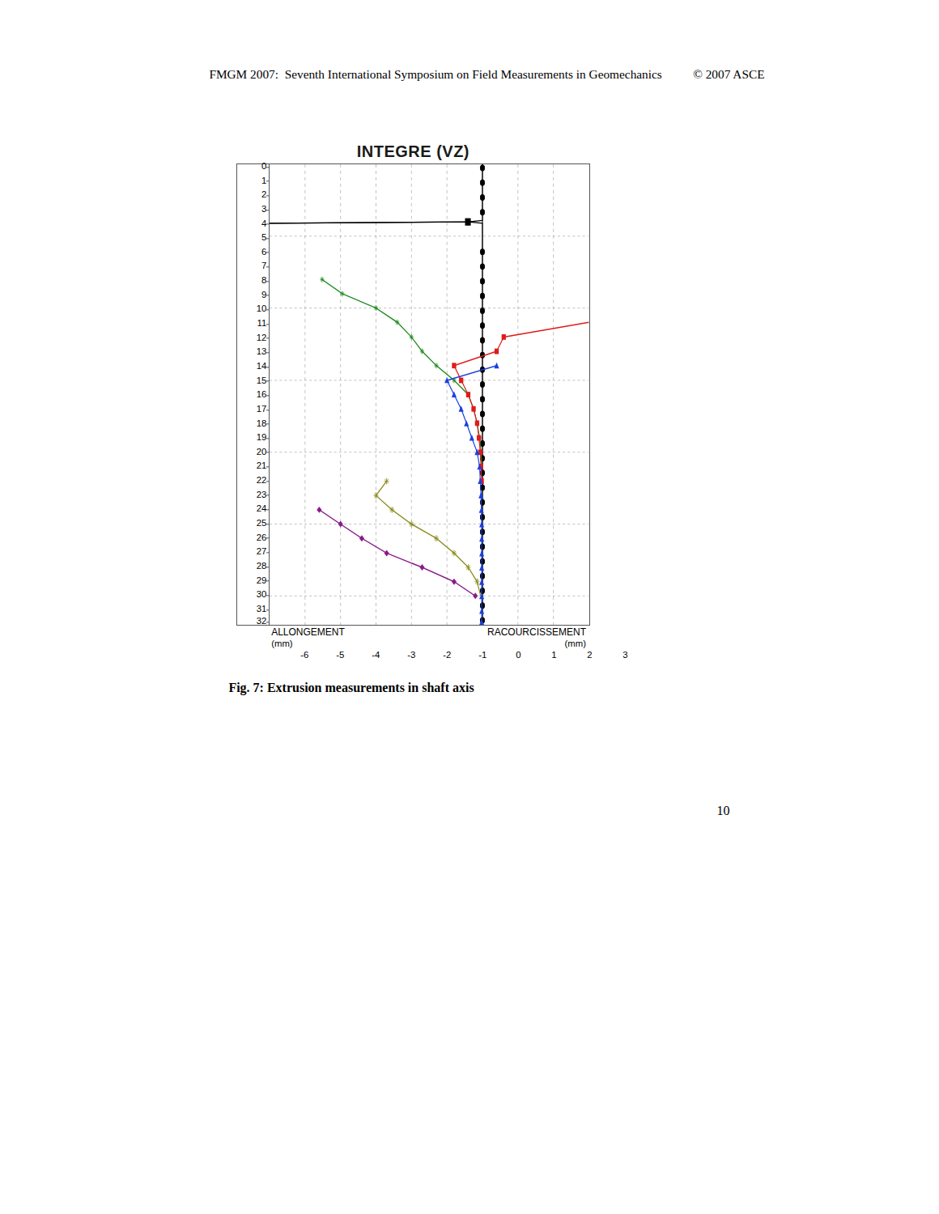FMGM 2007: Seventh International Symposium on Field Measurements in Geomechanics
© 2007 ASCE
INTEGRE (VZ)
0
1
2
3
4
5
6
7
8
9
10
11
12
13
14
15
16
17
18
19
20
21
22
23
24
25
26
27
28
29
30
31
32
ALLONGEMENT(mm)
RACOURCISSEMENT(mm)
-6 -5 -4 -3 -2 -1 0 1 2 3
Fig. 7: Extrusion measurements in shaft axis
10